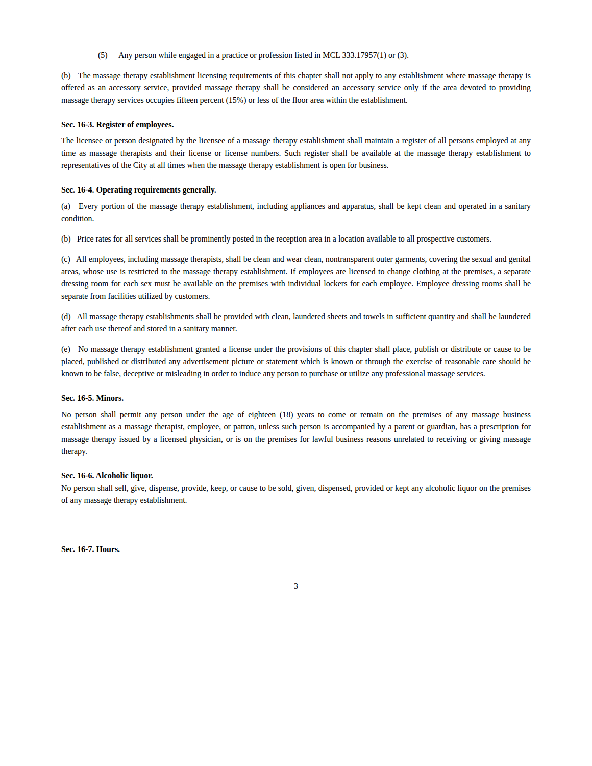(5) Any person while engaged in a practice or profession listed in MCL 333.17957(1) or (3).
(b) The massage therapy establishment licensing requirements of this chapter shall not apply to any establishment where massage therapy is offered as an accessory service, provided massage therapy shall be considered an accessory service only if the area devoted to providing massage therapy services occupies fifteen percent (15%) or less of the floor area within the establishment.
Sec. 16-3. Register of employees.
The licensee or person designated by the licensee of a massage therapy establishment shall maintain a register of all persons employed at any time as massage therapists and their license or license numbers. Such register shall be available at the massage therapy establishment to representatives of the City at all times when the massage therapy establishment is open for business.
Sec. 16-4. Operating requirements generally.
(a) Every portion of the massage therapy establishment, including appliances and apparatus, shall be kept clean and operated in a sanitary condition.
(b) Price rates for all services shall be prominently posted in the reception area in a location available to all prospective customers.
(c) All employees, including massage therapists, shall be clean and wear clean, nontransparent outer garments, covering the sexual and genital areas, whose use is restricted to the massage therapy establishment. If employees are licensed to change clothing at the premises, a separate dressing room for each sex must be available on the premises with individual lockers for each employee. Employee dressing rooms shall be separate from facilities utilized by customers.
(d) All massage therapy establishments shall be provided with clean, laundered sheets and towels in sufficient quantity and shall be laundered after each use thereof and stored in a sanitary manner.
(e) No massage therapy establishment granted a license under the provisions of this chapter shall place, publish or distribute or cause to be placed, published or distributed any advertisement picture or statement which is known or through the exercise of reasonable care should be known to be false, deceptive or misleading in order to induce any person to purchase or utilize any professional massage services.
Sec. 16-5. Minors.
No person shall permit any person under the age of eighteen (18) years to come or remain on the premises of any massage business establishment as a massage therapist, employee, or patron, unless such person is accompanied by a parent or guardian, has a prescription for massage therapy issued by a licensed physician, or is on the premises for lawful business reasons unrelated to receiving or giving massage therapy.
Sec. 16-6. Alcoholic liquor.
No person shall sell, give, dispense, provide, keep, or cause to be sold, given, dispensed, provided or kept any alcoholic liquor on the premises of any massage therapy establishment.
Sec. 16-7. Hours.
3